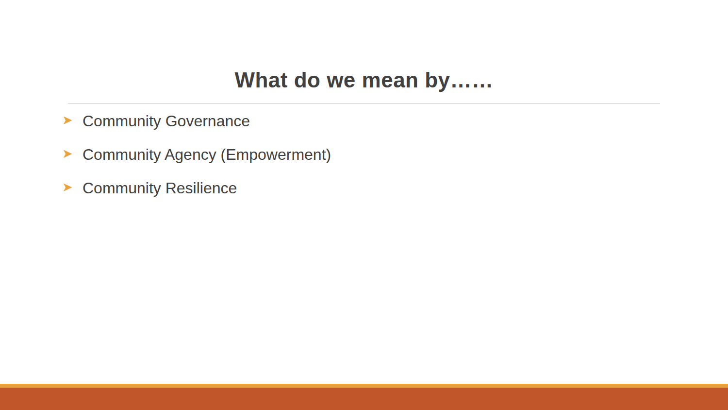What do we mean by……
Community Governance
Community Agency (Empowerment)
Community Resilience